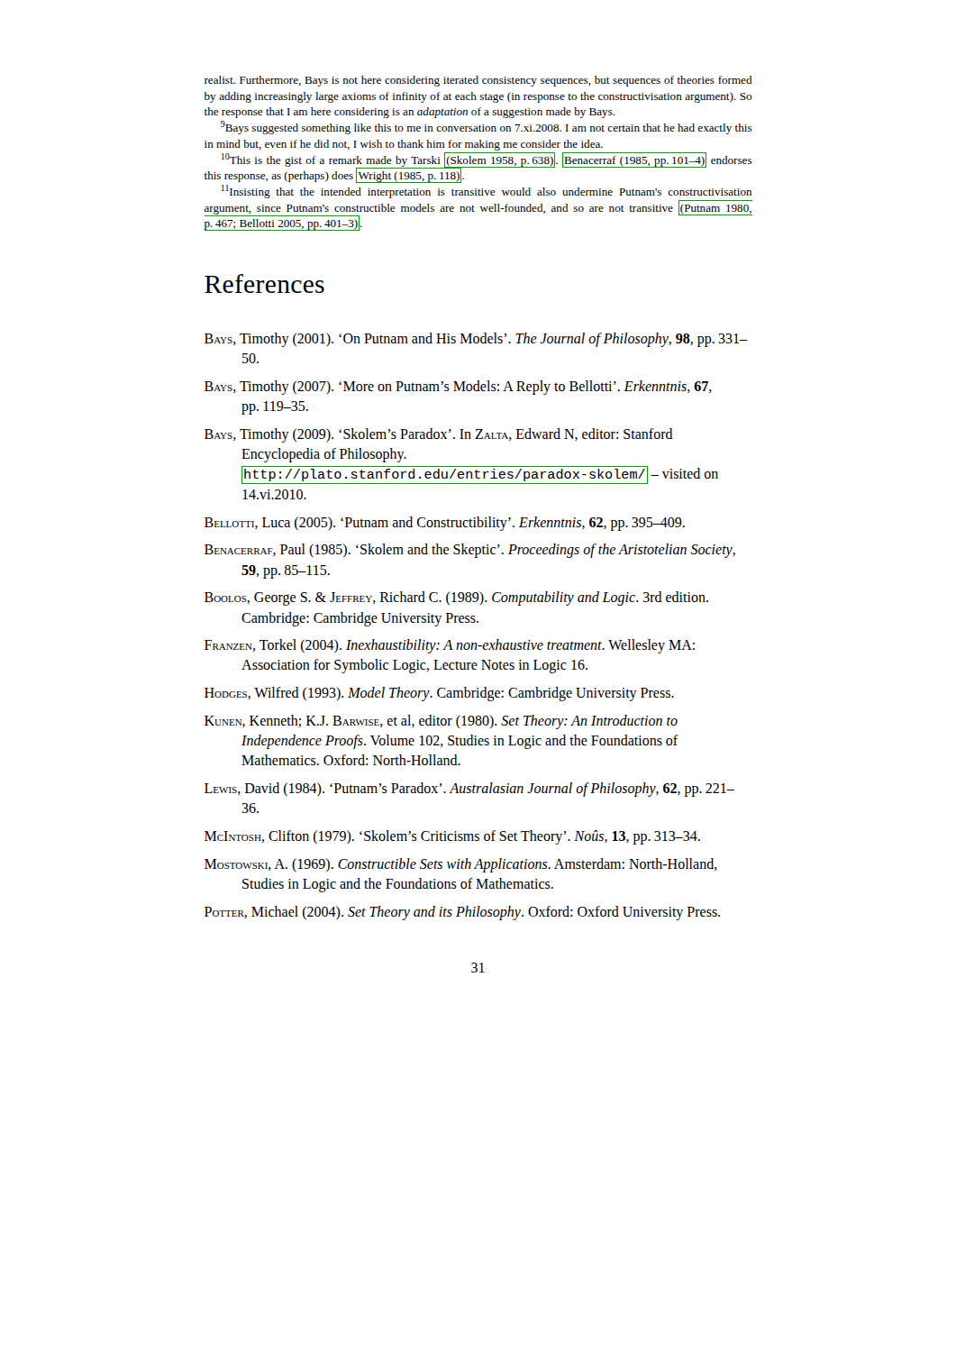realist. Furthermore, Bays is not here considering iterated consistency sequences, but sequences of theories formed by adding increasingly large axioms of infinity of at each stage (in response to the constructivisation argument). So the response that I am here considering is an adaptation of a suggestion made by Bays.
9Bays suggested something like this to me in conversation on 7.xi.2008. I am not certain that he had exactly this in mind but, even if he did not, I wish to thank him for making me consider the idea.
10This is the gist of a remark made by Tarski (Skolem 1958, p. 638). Benacerraf (1985, pp. 101–4) endorses this response, as (perhaps) does Wright (1985, p. 118).
11Insisting that the intended interpretation is transitive would also undermine Putnam's constructivisation argument, since Putnam's constructible models are not well-founded, and so are not transitive (Putnam 1980, p. 467; Bellotti 2005, pp. 401–3).
References
Bays, Timothy (2001). ‘On Putnam and His Models’. The Journal of Philosophy, 98, pp. 331–50.
Bays, Timothy (2007). ‘More on Putnam’s Models: A Reply to Bellotti’. Erkenntnis, 67, pp. 119–35.
Bays, Timothy (2009). ‘Skolem’s Paradox’. In Zalta, Edward N, editor: Stanford Encyclopedia of Philosophy.
http://plato.stanford.edu/entries/paradox-skolem/ – visited on 14.vi.2010.
Bellotti, Luca (2005). ‘Putnam and Constructibility’. Erkenntnis, 62, pp. 395–409.
Benacerraf, Paul (1985). ‘Skolem and the Skeptic’. Proceedings of the Aristotelian Society, 59, pp. 85–115.
Boolos, George S. & Jeffrey, Richard C. (1989). Computability and Logic. 3rd edition. Cambridge: Cambridge University Press.
Franzen, Torkel (2004). Inexhaustibility: A non-exhaustive treatment. Wellesley MA: Association for Symbolic Logic, Lecture Notes in Logic 16.
Hodges, Wilfred (1993). Model Theory. Cambridge: Cambridge University Press.
Kunen, Kenneth; K.J. Barwise, et al, editor (1980). Set Theory: An Introduction to Independence Proofs. Volume 102, Studies in Logic and the Foundations of Mathematics. Oxford: North-Holland.
Lewis, David (1984). ‘Putnam’s Paradox’. Australasian Journal of Philosophy, 62, pp. 221–36.
McIntosh, Clifton (1979). ‘Skolem’s Criticisms of Set Theory’. Noûs, 13, pp. 313–34.
Mostowski, A. (1969). Constructible Sets with Applications. Amsterdam: North-Holland, Studies in Logic and the Foundations of Mathematics.
Potter, Michael (2004). Set Theory and its Philosophy. Oxford: Oxford University Press.
31